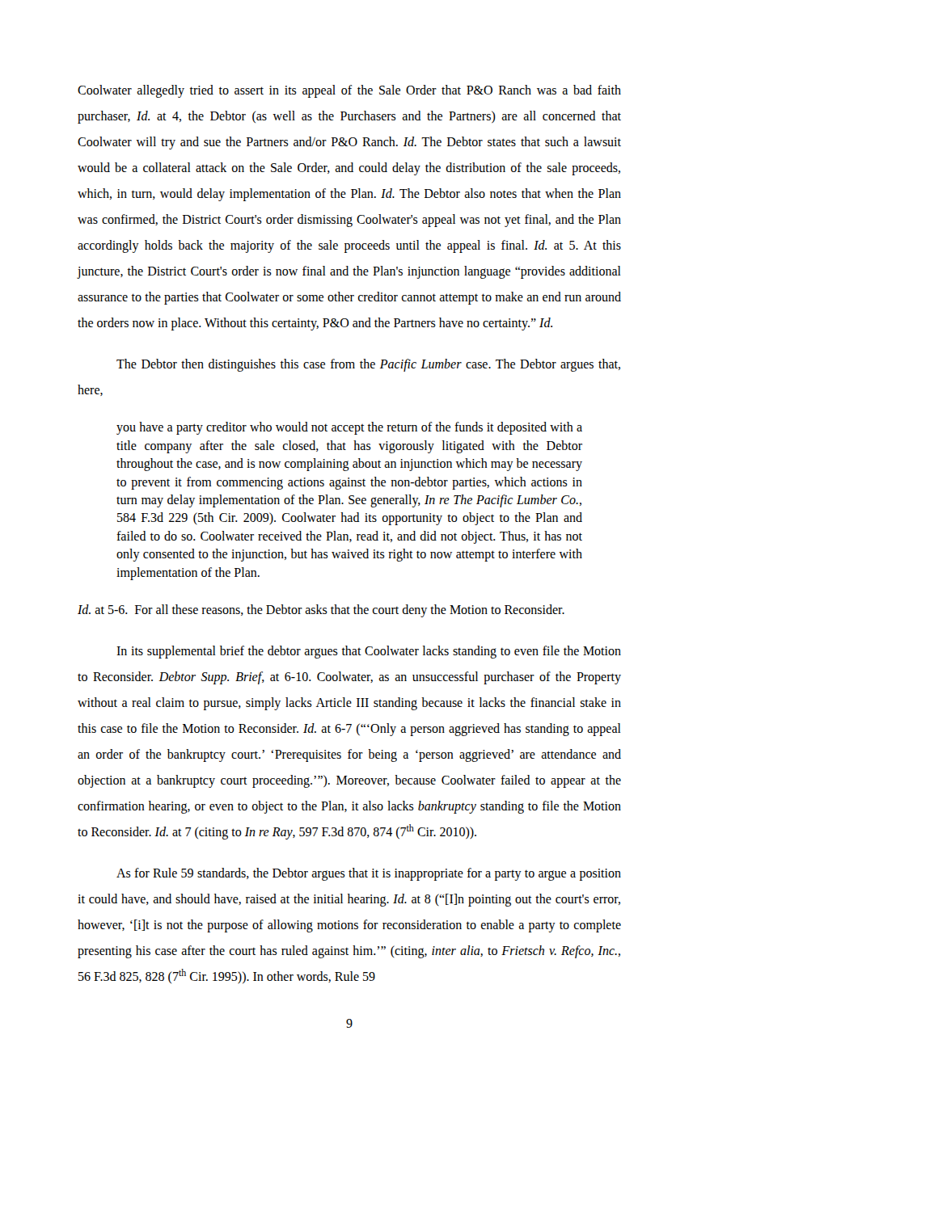Coolwater allegedly tried to assert in its appeal of the Sale Order that P&O Ranch was a bad faith purchaser, Id. at 4, the Debtor (as well as the Purchasers and the Partners) are all concerned that Coolwater will try and sue the Partners and/or P&O Ranch. Id. The Debtor states that such a lawsuit would be a collateral attack on the Sale Order, and could delay the distribution of the sale proceeds, which, in turn, would delay implementation of the Plan. Id. The Debtor also notes that when the Plan was confirmed, the District Court's order dismissing Coolwater's appeal was not yet final, and the Plan accordingly holds back the majority of the sale proceeds until the appeal is final. Id. at 5. At this juncture, the District Court's order is now final and the Plan's injunction language “provides additional assurance to the parties that Coolwater or some other creditor cannot attempt to make an end run around the orders now in place. Without this certainty, P&O and the Partners have no certainty.” Id.
The Debtor then distinguishes this case from the Pacific Lumber case. The Debtor argues that, here,
you have a party creditor who would not accept the return of the funds it deposited with a title company after the sale closed, that has vigorously litigated with the Debtor throughout the case, and is now complaining about an injunction which may be necessary to prevent it from commencing actions against the non-debtor parties, which actions in turn may delay implementation of the Plan. See generally, In re The Pacific Lumber Co., 584 F.3d 229 (5th Cir. 2009). Coolwater had its opportunity to object to the Plan and failed to do so. Coolwater received the Plan, read it, and did not object. Thus, it has not only consented to the injunction, but has waived its right to now attempt to interfere with implementation of the Plan.
Id. at 5-6. For all these reasons, the Debtor asks that the court deny the Motion to Reconsider.
In its supplemental brief the debtor argues that Coolwater lacks standing to even file the Motion to Reconsider. Debtor Supp. Brief, at 6-10. Coolwater, as an unsuccessful purchaser of the Property without a real claim to pursue, simply lacks Article III standing because it lacks the financial stake in this case to file the Motion to Reconsider. Id. at 6-7 (“‘Only a person aggrieved has standing to appeal an order of the bankruptcy court.’ ‘Prerequisites for being a ‘person aggrieved’ are attendance and objection at a bankruptcy court proceeding.’”). Moreover, because Coolwater failed to appear at the confirmation hearing, or even to object to the Plan, it also lacks bankruptcy standing to file the Motion to Reconsider. Id. at 7 (citing to In re Ray, 597 F.3d 870, 874 (7th Cir. 2010)).
As for Rule 59 standards, the Debtor argues that it is inappropriate for a party to argue a position it could have, and should have, raised at the initial hearing. Id. at 8 (“[I]n pointing out the court's error, however, ‘[i]t is not the purpose of allowing motions for reconsideration to enable a party to complete presenting his case after the court has ruled against him.’” (citing, inter alia, to Frietsch v. Refco, Inc., 56 F.3d 825, 828 (7th Cir. 1995)). In other words, Rule 59
9